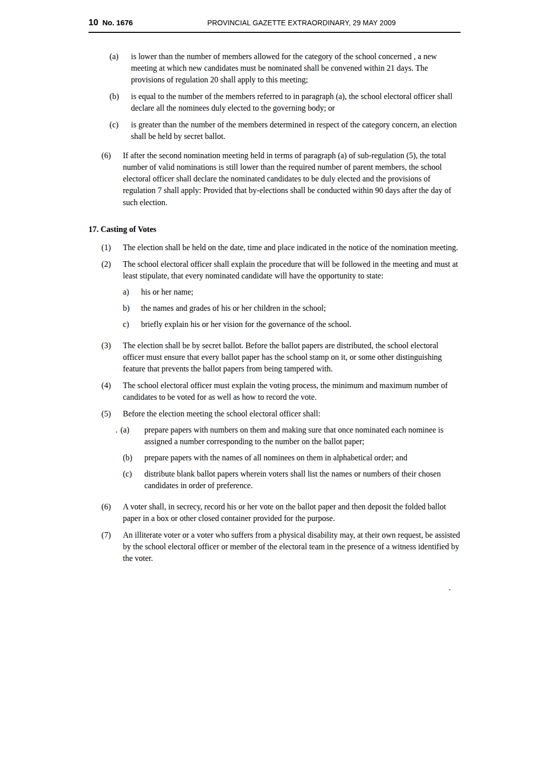10 No. 1676 PROVINCIAL GAZETTE EXTRAORDINARY, 29 MAY 2009
(a) is lower than the number of members allowed for the category of the school concerned , a new meeting at which new candidates must be nominated shall be convened within 21 days. The provisions of regulation 20 shall apply to this meeting;
(b) is equal to the number of the members referred to in paragraph (a), the school electoral officer shall declare all the nominees duly elected to the governing body; or
(c) is greater than the number of the members determined in respect of the category concern, an election shall be held by secret ballot.
(6) If after the second nomination meeting held in terms of paragraph (a) of sub-regulation (5), the total number of valid nominations is still lower than the required number of parent members, the school electoral officer shall declare the nominated candidates to be duly elected and the provisions of regulation 7 shall apply: Provided that by-elections shall be conducted within 90 days after the day of such election.
17. Casting of Votes
(1) The election shall be held on the date, time and place indicated in the notice of the nomination meeting.
(2)
The school electoral officer shall explain the procedure that will be followed in the meeting and must at least stipulate, that every nominated candidate will have the opportunity to state:
a) his or her name;
b) the names and grades of his or her children in the school;
c) briefly explain his or her vision for the governance of the school.
(3) The election shall be by secret ballot. Before the ballot papers are distributed, the school electoral officer must ensure that every ballot paper has the school stamp on it, or some other distinguishing feature that prevents the ballot papers from being tampered with.
(4) The school electoral officer must explain the voting process, the minimum and maximum number of candidates to be voted for as well as how to record the vote.
(5)
Before the election meeting the school electoral officer shall:
.(a) prepare papers with numbers on them and making sure that once nominated each nominee is assigned a number corresponding to the number on the ballot paper;
(b) prepare papers with the names of all nominees on them in alphabetical order; and
(c) distribute blank ballot papers wherein voters shall list the names or numbers of their chosen candidates in order of preference.
(6) A voter shall, in secrecy, record his or her vote on the ballot paper and then deposit the folded ballot paper in a box or other closed container provided for the purpose.
(7) An illiterate voter or a voter who suffers from a physical disability may, at their own request, be assisted by the school electoral officer or member of the electoral team in the presence of a witness identified by the voter.
.